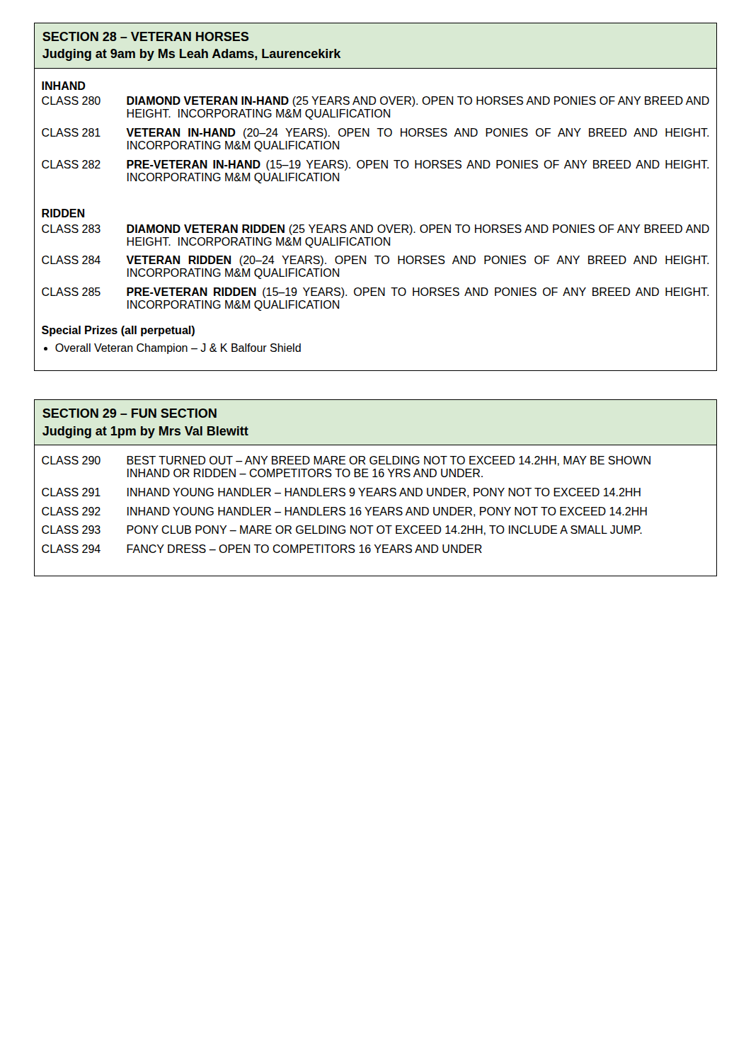SECTION 28 – VETERAN HORSES
Judging at 9am by Ms Leah Adams, Laurencekirk
INHAND
| CLASS 280 | DIAMOND VETERAN IN-HAND (25 YEARS AND OVER). OPEN TO HORSES AND PONIES OF ANY BREED AND HEIGHT. INCORPORATING M&M QUALIFICATION |
| CLASS 281 | VETERAN IN-HAND (20–24 YEARS). OPEN TO HORSES AND PONIES OF ANY BREED AND HEIGHT. INCORPORATING M&M QUALIFICATION |
| CLASS 282 | PRE-VETERAN IN-HAND (15–19 YEARS). OPEN TO HORSES AND PONIES OF ANY BREED AND HEIGHT. INCORPORATING M&M QUALIFICATION |
RIDDEN
| CLASS 283 | DIAMOND VETERAN RIDDEN (25 YEARS AND OVER). OPEN TO HORSES AND PONIES OF ANY BREED AND HEIGHT. INCORPORATING M&M QUALIFICATION |
| CLASS 284 | VETERAN RIDDEN (20–24 YEARS). OPEN TO HORSES AND PONIES OF ANY BREED AND HEIGHT. INCORPORATING M&M QUALIFICATION |
| CLASS 285 | PRE-VETERAN RIDDEN (15–19 YEARS). OPEN TO HORSES AND PONIES OF ANY BREED AND HEIGHT. INCORPORATING M&M QUALIFICATION |
Special Prizes (all perpetual)
Overall Veteran Champion – J & K Balfour Shield
SECTION 29 – FUN SECTION
Judging at 1pm by Mrs Val Blewitt
| CLASS 290 | BEST TURNED OUT – ANY BREED MARE OR GELDING NOT TO EXCEED 14.2HH, MAY BE SHOWN INHAND OR RIDDEN – COMPETITORS TO BE 16 YRS AND UNDER. |
| CLASS 291 | INHAND YOUNG HANDLER – HANDLERS 9 YEARS AND UNDER, PONY NOT TO EXCEED 14.2HH |
| CLASS 292 | INHAND YOUNG HANDLER – HANDLERS 16 YEARS AND UNDER, PONY NOT TO EXCEED 14.2HH |
| CLASS 293 | PONY CLUB PONY – MARE OR GELDING NOT OT EXCEED 14.2HH, TO INCLUDE A SMALL JUMP. |
| CLASS 294 | FANCY DRESS – OPEN TO COMPETITORS 16 YEARS AND UNDER |